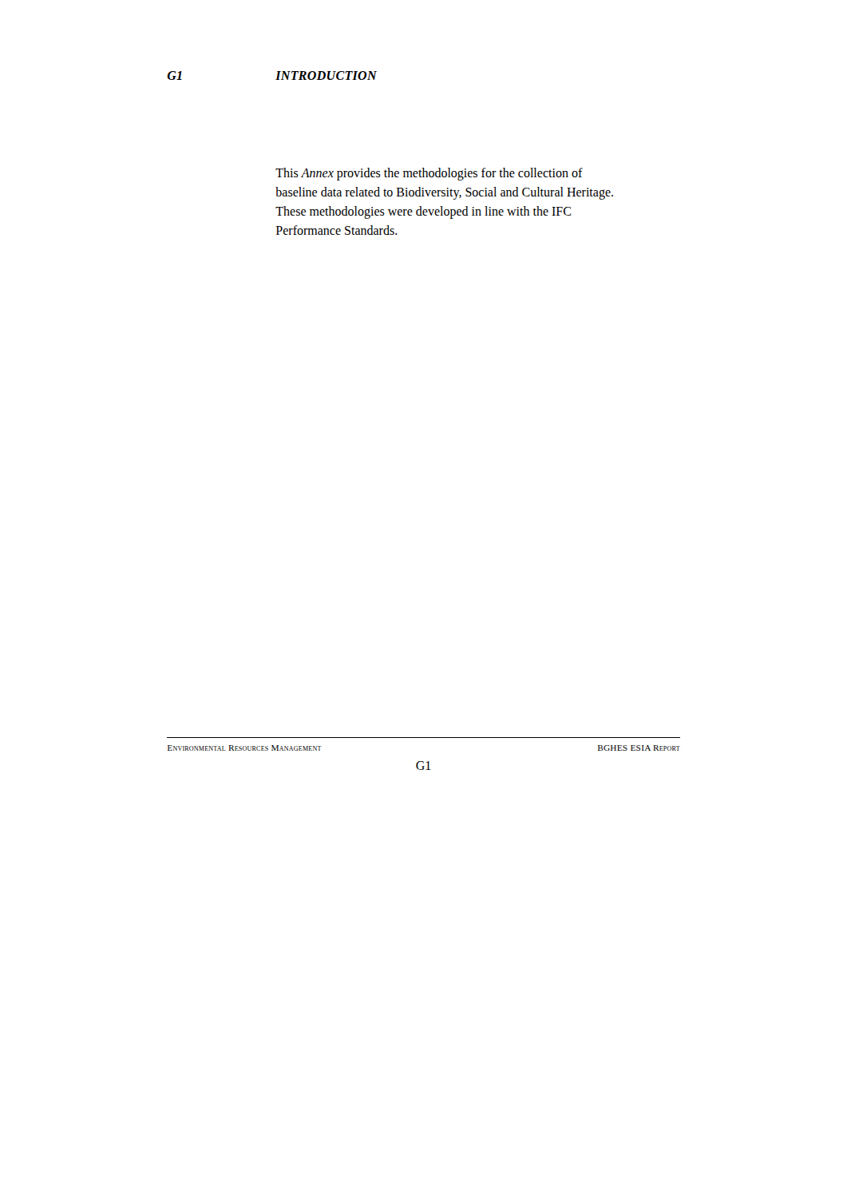G1 INTRODUCTION
This Annex provides the methodologies for the collection of baseline data related to Biodiversity, Social and Cultural Heritage. These methodologies were developed in line with the IFC Performance Standards.
Environmental Resources Management BGHES ESIA Report
G1